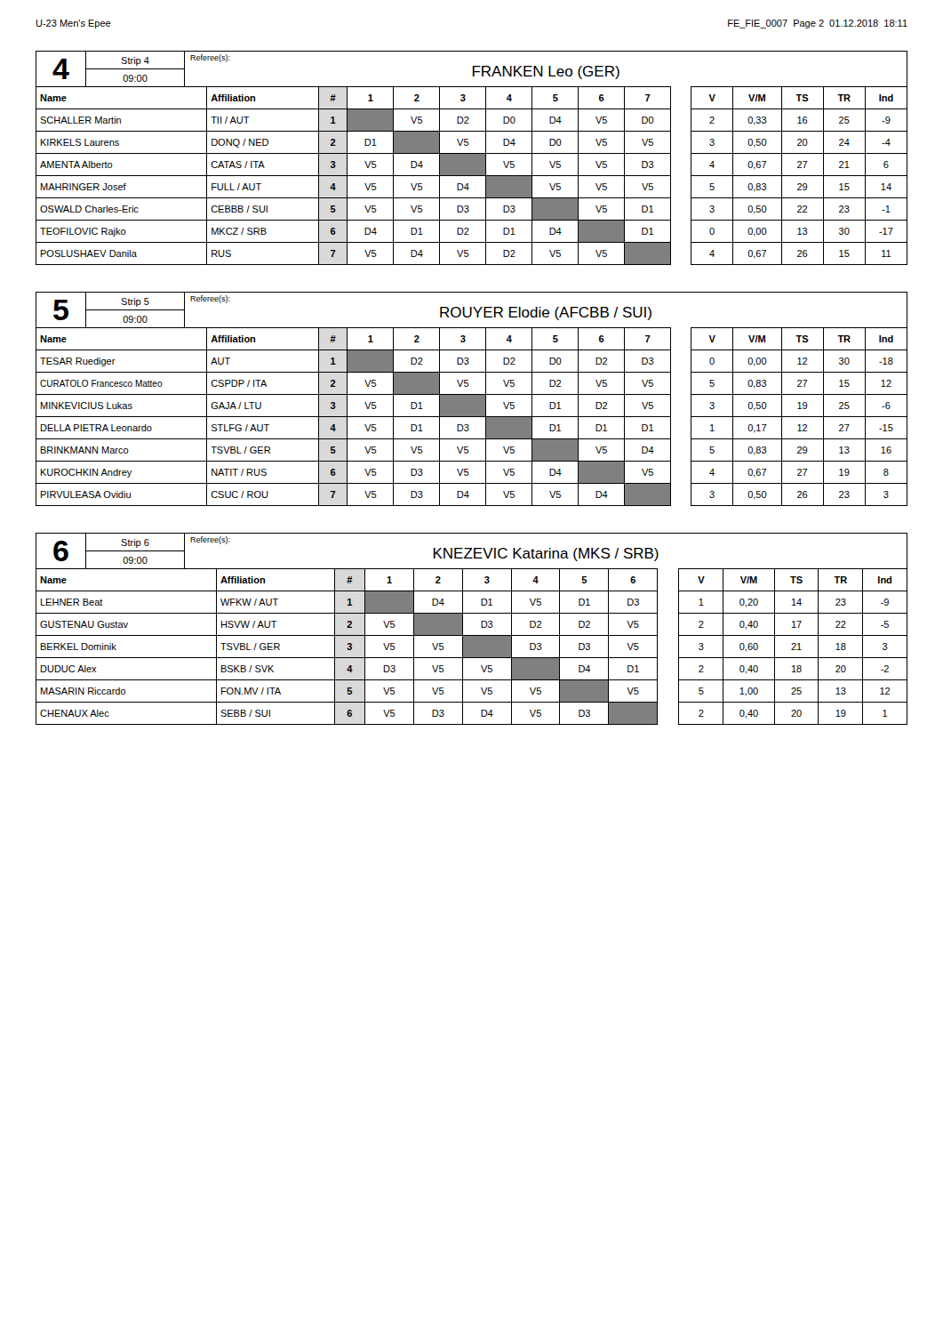U-23 Men's Epee
FE_FIE_0007 Page 2 01.12.2018 18:11
4
Strip 4
09:00
Referee(s):
FRANKEN Leo (GER)
| Name | Affiliation | # | 1 | 2 | 3 | 4 | 5 | 6 | 7 | | V | V/M | TS | TR | Ind |
| --- | --- | --- | --- | --- | --- | --- | --- | --- | --- | --- | --- | --- | --- | --- | --- |
| SCHALLER Martin | TII / AUT | 1 | | V5 | D2 | D0 | D4 | V5 | D0 | | 2 | 0,33 | 16 | 25 | -9 |
| KIRKELS Laurens | DONQ / NED | 2 | D1 | | V5 | D4 | D0 | V5 | V5 | | 3 | 0,50 | 20 | 24 | -4 |
| AMENTA Alberto | CATAS / ITA | 3 | V5 | D4 | | V5 | V5 | V5 | D3 | | 4 | 0,67 | 27 | 21 | 6 |
| MAHRINGER Josef | FULL / AUT | 4 | V5 | V5 | D4 | | V5 | V5 | V5 | | 5 | 0,83 | 29 | 15 | 14 |
| OSWALD Charles-Eric | CEBBB / SUI | 5 | V5 | V5 | D3 | D3 | | V5 | D1 | | 3 | 0,50 | 22 | 23 | -1 |
| TEOFILOVIC Rajko | MKCZ / SRB | 6 | D4 | D1 | D2 | D1 | D4 | | D1 | | 0 | 0,00 | 13 | 30 | -17 |
| POSLUSHAEV Danila | RUS | 7 | V5 | D4 | V5 | D2 | V5 | V5 | | | 4 | 0,67 | 26 | 15 | 11 |
5
Strip 5
09:00
Referee(s):
ROUYER Elodie (AFCBB / SUI)
| Name | Affiliation | # | 1 | 2 | 3 | 4 | 5 | 6 | 7 | | V | V/M | TS | TR | Ind |
| --- | --- | --- | --- | --- | --- | --- | --- | --- | --- | --- | --- | --- | --- | --- | --- |
| TESAR Ruediger | AUT | 1 | | D2 | D3 | D2 | D0 | D2 | D3 | | 0 | 0,00 | 12 | 30 | -18 |
| CURATOLO Francesco Matteo | CSPDP / ITA | 2 | V5 | | V5 | V5 | D2 | V5 | V5 | | 5 | 0,83 | 27 | 15 | 12 |
| MINKEVICIUS Lukas | GAJA / LTU | 3 | V5 | D1 | | V5 | D1 | D2 | V5 | | 3 | 0,50 | 19 | 25 | -6 |
| DELLA PIETRA Leonardo | STLFG / AUT | 4 | V5 | D1 | D3 | | D1 | D1 | D1 | | 1 | 0,17 | 12 | 27 | -15 |
| BRINKMANN Marco | TSVBL / GER | 5 | V5 | V5 | V5 | V5 | | V5 | D4 | | 5 | 0,83 | 29 | 13 | 16 |
| KUROCHKIN Andrey | NATIT / RUS | 6 | V5 | D3 | V5 | V5 | D4 | | V5 | | 4 | 0,67 | 27 | 19 | 8 |
| PIRVULEASA Ovidiu | CSUC / ROU | 7 | V5 | D3 | D4 | V5 | V5 | D4 | | | 3 | 0,50 | 26 | 23 | 3 |
6
Strip 6
09:00
Referee(s):
KNEZEVIC Katarina (MKS / SRB)
| Name | Affiliation | # | 1 | 2 | 3 | 4 | 5 | 6 | | V | V/M | TS | TR | Ind |
| --- | --- | --- | --- | --- | --- | --- | --- | --- | --- | --- | --- | --- | --- | --- |
| LEHNER Beat | WFKW / AUT | 1 | | D4 | D1 | V5 | D1 | D3 | | 1 | 0,20 | 14 | 23 | -9 |
| GUSTENAU Gustav | HSVW / AUT | 2 | V5 | | D3 | D2 | D2 | V5 | | 2 | 0,40 | 17 | 22 | -5 |
| BERKEL Dominik | TSVBL / GER | 3 | V5 | V5 | | D3 | D3 | V5 | | 3 | 0,60 | 21 | 18 | 3 |
| DUDUC Alex | BSKB / SVK | 4 | D3 | V5 | V5 | | D4 | D1 | | 2 | 0,40 | 18 | 20 | -2 |
| MASARIN Riccardo | FON.MV / ITA | 5 | V5 | V5 | V5 | V5 | | V5 | | 5 | 1,00 | 25 | 13 | 12 |
| CHENAUX Alec | SEBB / SUI | 6 | V5 | D3 | D4 | V5 | D3 | | | 2 | 0,40 | 20 | 19 | 1 |